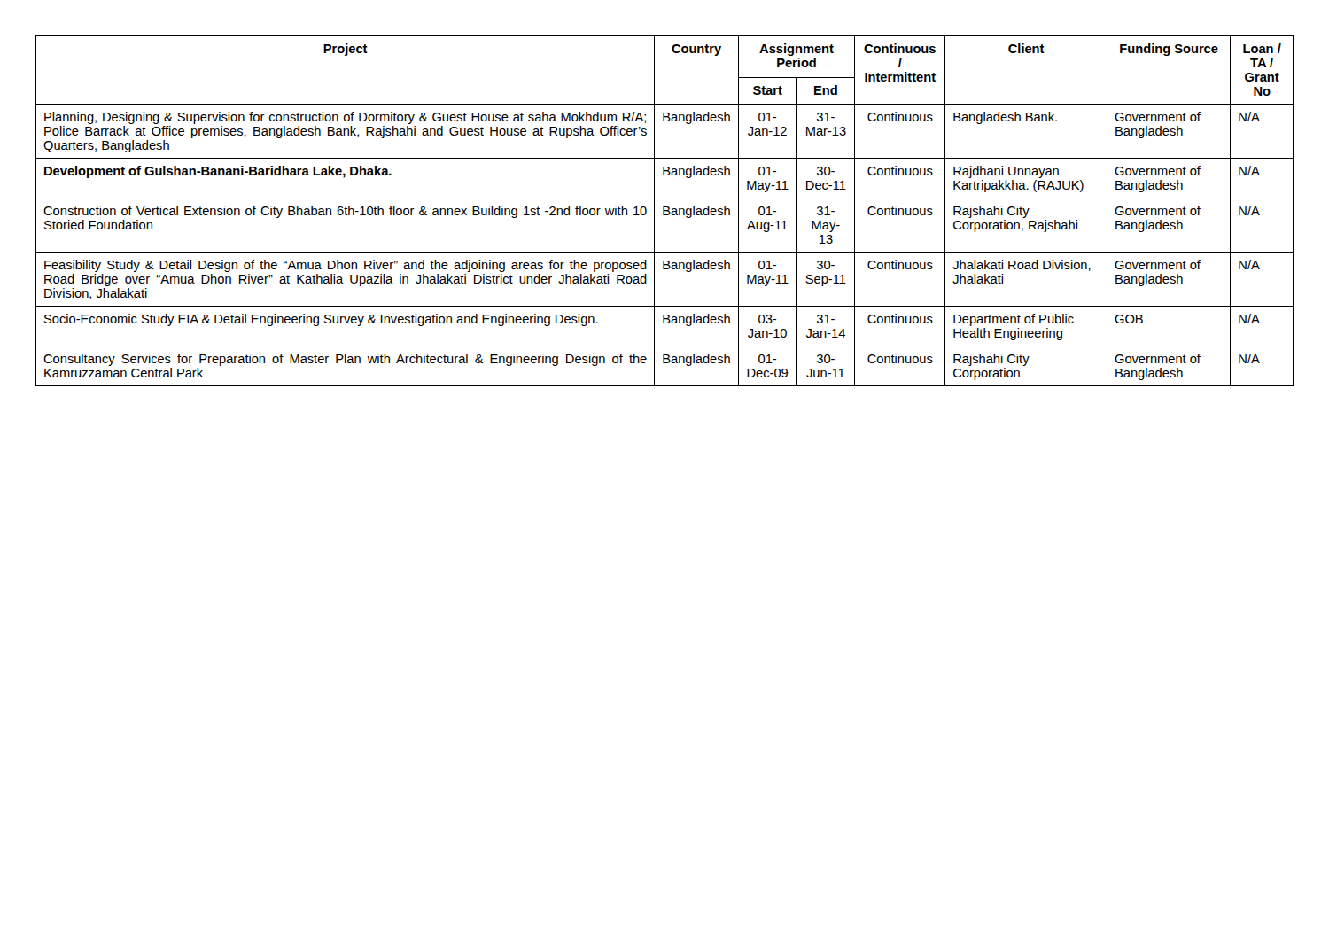| Project | Country | Assignment Period | Continuous / Intermittent | Client | Funding Source | Loan / TA / Grant No |
| --- | --- | --- | --- | --- | --- | --- |
| Start | End |
| Planning, Designing & Supervision for construction of Dormitory & Guest House at saha Mokhdum R/A; Police Barrack at Office premises, Bangladesh Bank, Rajshahi and Guest House at Rupsha Officer’s Quarters, Bangladesh | Bangladesh | 01-Jan-12 | 31-Mar-13 | Continuous | Bangladesh Bank. | Government of Bangladesh | N/A |
| Development of Gulshan-Banani-Baridhara Lake, Dhaka. | Bangladesh | 01-May-11 | 30-Dec-11 | Continuous | Rajdhani Unnayan Kartripakkha. (RAJUK) | Government of Bangladesh | N/A |
| Construction of Vertical Extension of City Bhaban 6th-10th floor & annex Building 1st -2nd floor with 10 Storied Foundation | Bangladesh | 01-Aug-11 | 31-May-13 | Continuous | Rajshahi City Corporation, Rajshahi | Government of Bangladesh | N/A |
| Feasibility Study & Detail Design of the “Amua Dhon River” and the adjoining areas for the proposed Road Bridge over “Amua Dhon River” at Kathalia Upazila in Jhalakati District under Jhalakati Road Division, Jhalakati | Bangladesh | 01-May-11 | 30-Sep-11 | Continuous | Jhalakati Road Division, Jhalakati | Government of Bangladesh | N/A |
| Socio-Economic Study EIA & Detail Engineering Survey & Investigation and Engineering Design. | Bangladesh | 03-Jan-10 | 31-Jan-14 | Continuous | Department of Public Health Engineering | GOB | N/A |
| Consultancy Services for Preparation of Master Plan with Architectural & Engineering Design of the Kamruzzaman Central Park | Bangladesh | 01-Dec-09 | 30-Jun-11 | Continuous | Rajshahi City Corporation | Government of Bangladesh | N/A |